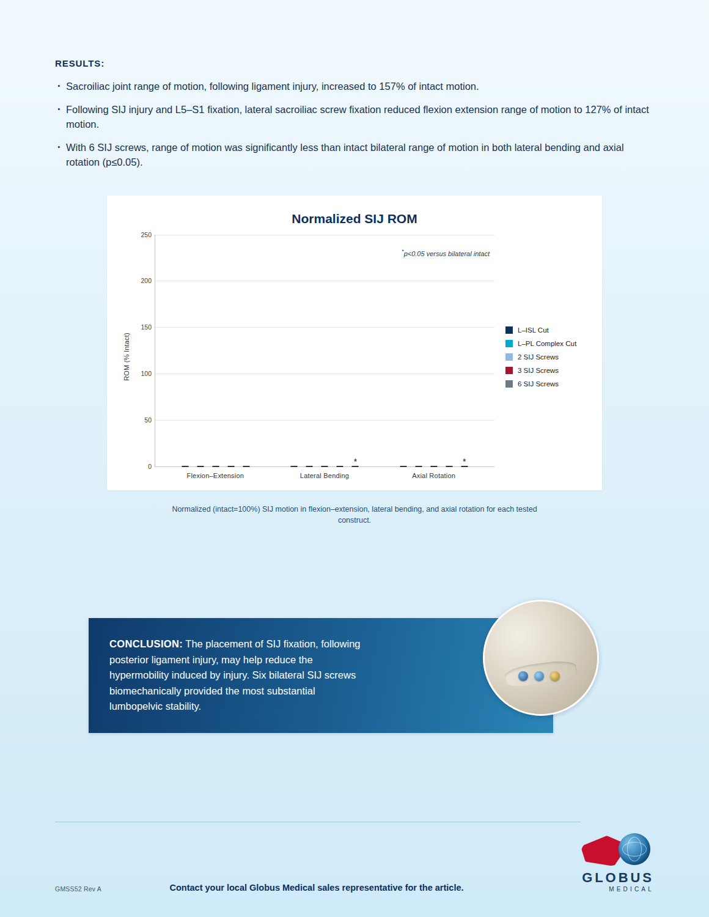RESULTS:
Sacroiliac joint range of motion, following ligament injury, increased to 157% of intact motion.
Following SIJ injury and L5–S1 fixation, lateral sacroiliac screw fixation reduced flexion extension range of motion to 127% of intact motion.
With 6 SIJ screws, range of motion was significantly less than intact bilateral range of motion in both lateral bending and axial rotation (p≤0.05).
Normalized SIJ ROM
ROM (% Intact)
*p<0.05 versus bilateral intact
250
200
150
100
50
0
*
*
Flexion–Extension Lateral Bending Axial Rotation
L–ISL Cut
L–PL Complex Cut
2 SIJ Screws
3 SIJ Screws
6 SIJ Screws
Normalized (intact=100%) SIJ motion in flexion–extension, lateral bending, and axial rotation for each tested construct.
CONCLUSION: The placement of SIJ fixation, following posterior ligament injury, may help reduce the hypermobility induced by injury. Six bilateral SIJ screws biomechanically provided the most substantial lumbopelvic stability.
GMSS52 Rev A
Contact your local Globus Medical sales representative for the article.
GLOBUS
MEDICAL